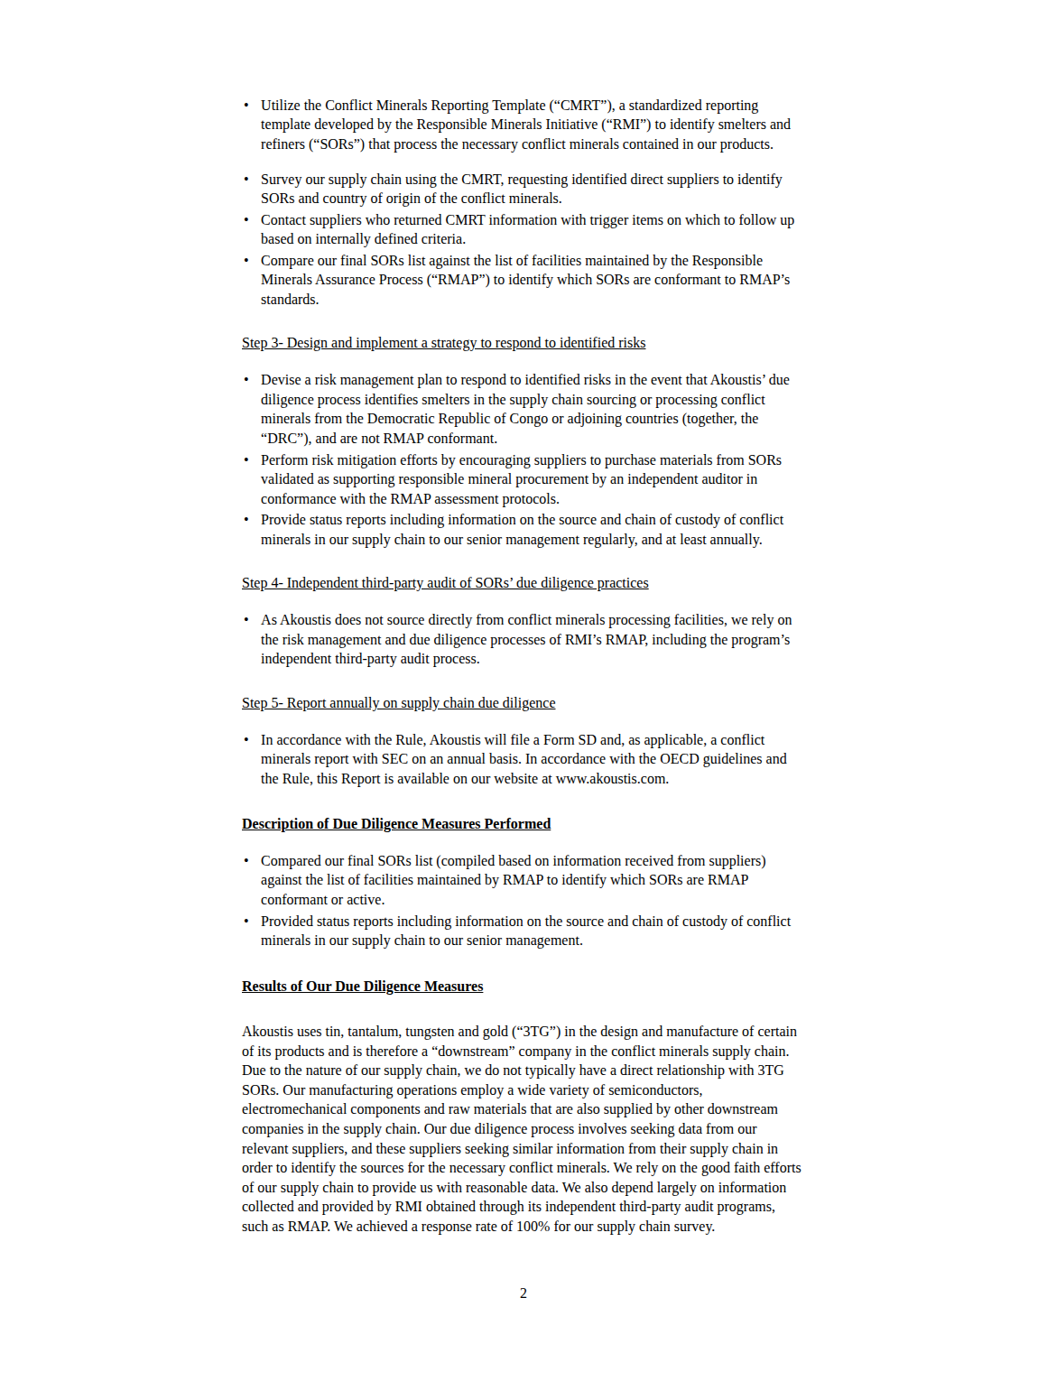Utilize the Conflict Minerals Reporting Template (“CMRT”), a standardized reporting template developed by the Responsible Minerals Initiative (“RMI”) to identify smelters and refiners (“SORs”) that process the necessary conflict minerals contained in our products.
Survey our supply chain using the CMRT, requesting identified direct suppliers to identify SORs and country of origin of the conflict minerals.
Contact suppliers who returned CMRT information with trigger items on which to follow up based on internally defined criteria.
Compare our final SORs list against the list of facilities maintained by the Responsible Minerals Assurance Process (“RMAP”) to identify which SORs are conformant to RMAP’s standards.
Step 3- Design and implement a strategy to respond to identified risks
Devise a risk management plan to respond to identified risks in the event that Akoustis’ due diligence process identifies smelters in the supply chain sourcing or processing conflict minerals from the Democratic Republic of Congo or adjoining countries (together, the “DRC”), and are not RMAP conformant.
Perform risk mitigation efforts by encouraging suppliers to purchase materials from SORs validated as supporting responsible mineral procurement by an independent auditor in conformance with the RMAP assessment protocols.
Provide status reports including information on the source and chain of custody of conflict minerals in our supply chain to our senior management regularly, and at least annually.
Step 4- Independent third-party audit of SORs’ due diligence practices
As Akoustis does not source directly from conflict minerals processing facilities, we rely on the risk management and due diligence processes of RMI’s RMAP, including the program’s independent third-party audit process.
Step 5- Report annually on supply chain due diligence
In accordance with the Rule, Akoustis will file a Form SD and, as applicable, a conflict minerals report with SEC on an annual basis. In accordance with the OECD guidelines and the Rule, this Report is available on our website at www.akoustis.com.
Description of Due Diligence Measures Performed
Compared our final SORs list (compiled based on information received from suppliers) against the list of facilities maintained by RMAP to identify which SORs are RMAP conformant or active.
Provided status reports including information on the source and chain of custody of conflict minerals in our supply chain to our senior management.
Results of Our Due Diligence Measures
Akoustis uses tin, tantalum, tungsten and gold (“3TG”) in the design and manufacture of certain of its products and is therefore a “downstream” company in the conflict minerals supply chain. Due to the nature of our supply chain, we do not typically have a direct relationship with 3TG SORs. Our manufacturing operations employ a wide variety of semiconductors, electromechanical components and raw materials that are also supplied by other downstream companies in the supply chain. Our due diligence process involves seeking data from our relevant suppliers, and these suppliers seeking similar information from their supply chain in order to identify the sources for the necessary conflict minerals. We rely on the good faith efforts of our supply chain to provide us with reasonable data. We also depend largely on information collected and provided by RMI obtained through its independent third-party audit programs, such as RMAP. We achieved a response rate of 100% for our supply chain survey.
2